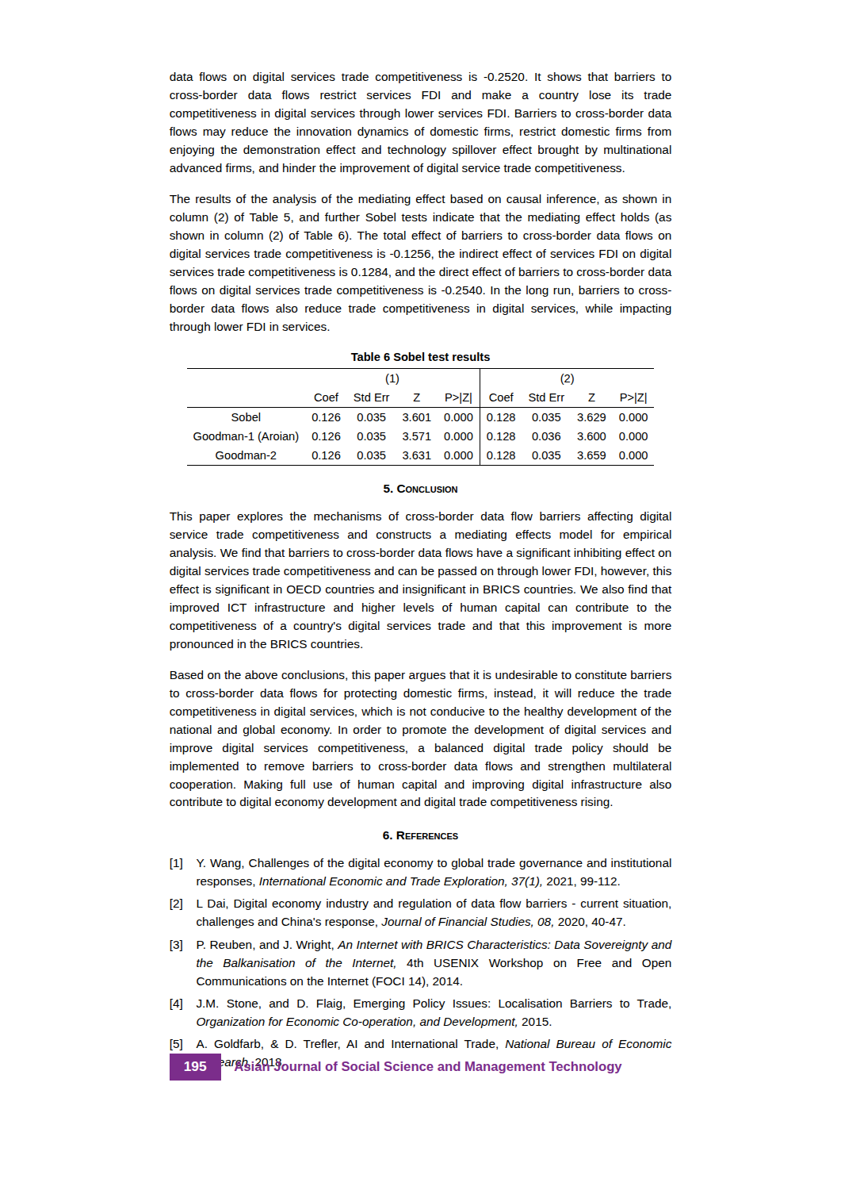data flows on digital services trade competitiveness is -0.2520. It shows that barriers to cross-border data flows restrict services FDI and make a country lose its trade competitiveness in digital services through lower services FDI. Barriers to cross-border data flows may reduce the innovation dynamics of domestic firms, restrict domestic firms from enjoying the demonstration effect and technology spillover effect brought by multinational advanced firms, and hinder the improvement of digital service trade competitiveness.
The results of the analysis of the mediating effect based on causal inference, as shown in column (2) of Table 5, and further Sobel tests indicate that the mediating effect holds (as shown in column (2) of Table 6). The total effect of barriers to cross-border data flows on digital services trade competitiveness is -0.1256, the indirect effect of services FDI on digital services trade competitiveness is 0.1284, and the direct effect of barriers to cross-border data flows on digital services trade competitiveness is -0.2540. In the long run, barriers to cross-border data flows also reduce trade competitiveness in digital services, while impacting through lower FDI in services.
Table 6 Sobel test results
| | (1) | (2) |
| | Coef | Std Err | Z | P>/Z/ | Coef | Std Err | Z | P>/Z/ |
| Sobel | 0.126 | 0.035 | 3.601 | 0.000 | 0.128 | 0.035 | 3.629 | 0.000 |
| Goodman-1 (Aroian) | 0.126 | 0.035 | 3.571 | 0.000 | 0.128 | 0.036 | 3.600 | 0.000 |
| Goodman-2 | 0.126 | 0.035 | 3.631 | 0.000 | 0.128 | 0.035 | 3.659 | 0.000 |
5. Conclusion
This paper explores the mechanisms of cross-border data flow barriers affecting digital service trade competitiveness and constructs a mediating effects model for empirical analysis. We find that barriers to cross-border data flows have a significant inhibiting effect on digital services trade competitiveness and can be passed on through lower FDI, however, this effect is significant in OECD countries and insignificant in BRICS countries. We also find that improved ICT infrastructure and higher levels of human capital can contribute to the competitiveness of a country's digital services trade and that this improvement is more pronounced in the BRICS countries.
Based on the above conclusions, this paper argues that it is undesirable to constitute barriers to cross-border data flows for protecting domestic firms, instead, it will reduce the trade competitiveness in digital services, which is not conducive to the healthy development of the national and global economy. In order to promote the development of digital services and improve digital services competitiveness, a balanced digital trade policy should be implemented to remove barriers to cross-border data flows and strengthen multilateral cooperation. Making full use of human capital and improving digital infrastructure also contribute to digital economy development and digital trade competitiveness rising.
6. References
[1] Y. Wang, Challenges of the digital economy to global trade governance and institutional responses, International Economic and Trade Exploration, 37(1), 2021, 99-112.
[2] L Dai, Digital economy industry and regulation of data flow barriers - current situation, challenges and China's response, Journal of Financial Studies, 08, 2020, 40-47.
[3] P. Reuben, and J. Wright, An Internet with BRICS Characteristics: Data Sovereignty and the Balkanisation of the Internet, 4th USENIX Workshop on Free and Open Communications on the Internet (FOCI 14), 2014.
[4] J.M. Stone, and D. Flaig, Emerging Policy Issues: Localisation Barriers to Trade, Organization for Economic Co-operation, and Development, 2015.
[5] A. Goldfarb, & D. Trefler, AI and International Trade, National Bureau of Economic Research, 2018.
195
Asian Journal of Social Science and Management Technology